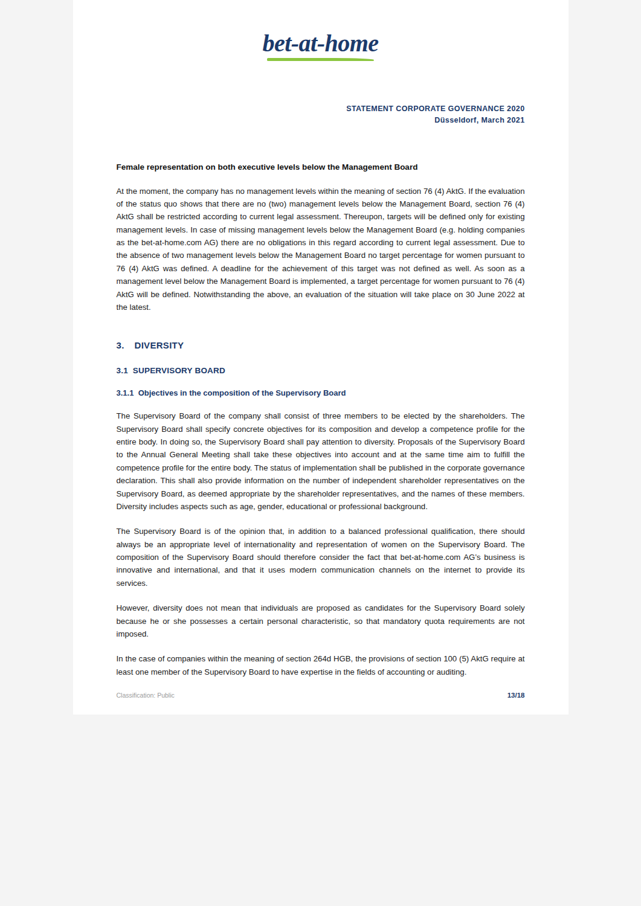bet-at-home
STATEMENT CORPORATE GOVERNANCE 2020
Düsseldorf, March 2021
Female representation on both executive levels below the Management Board
At the moment, the company has no management levels within the meaning of section 76 (4) AktG. If the evaluation of the status quo shows that there are no (two) management levels below the Management Board, section 76 (4) AktG shall be restricted according to current legal assessment. Thereupon, targets will be defined only for existing management levels. In case of missing management levels below the Management Board (e.g. holding companies as the bet-at-home.com AG) there are no obligations in this regard according to current legal assessment. Due to the absence of two management levels below the Management Board no target percentage for women pursuant to 76 (4) AktG was defined. A deadline for the achievement of this target was not defined as well. As soon as a management level below the Management Board is implemented, a target percentage for women pursuant to 76 (4) AktG will be defined. Notwithstanding the above, an evaluation of the situation will take place on 30 June 2022 at the latest.
3. DIVERSITY
3.1 SUPERVISORY BOARD
3.1.1 Objectives in the composition of the Supervisory Board
The Supervisory Board of the company shall consist of three members to be elected by the shareholders. The Supervisory Board shall specify concrete objectives for its composition and develop a competence profile for the entire body. In doing so, the Supervisory Board shall pay attention to diversity. Proposals of the Supervisory Board to the Annual General Meeting shall take these objectives into account and at the same time aim to fulfill the competence profile for the entire body. The status of implementation shall be published in the corporate governance declaration. This shall also provide information on the number of independent shareholder representatives on the Supervisory Board, as deemed appropriate by the shareholder representatives, and the names of these members. Diversity includes aspects such as age, gender, educational or professional background.
The Supervisory Board is of the opinion that, in addition to a balanced professional qualification, there should always be an appropriate level of internationality and representation of women on the Supervisory Board. The composition of the Supervisory Board should therefore consider the fact that bet-at-home.com AG’s business is innovative and international, and that it uses modern communication channels on the internet to provide its services.
However, diversity does not mean that individuals are proposed as candidates for the Supervisory Board solely because he or she possesses a certain personal characteristic, so that mandatory quota requirements are not imposed.
In the case of companies within the meaning of section 264d HGB, the provisions of section 100 (5) AktG require at least one member of the Supervisory Board to have expertise in the fields of accounting or auditing.
Classification: Public 13/18